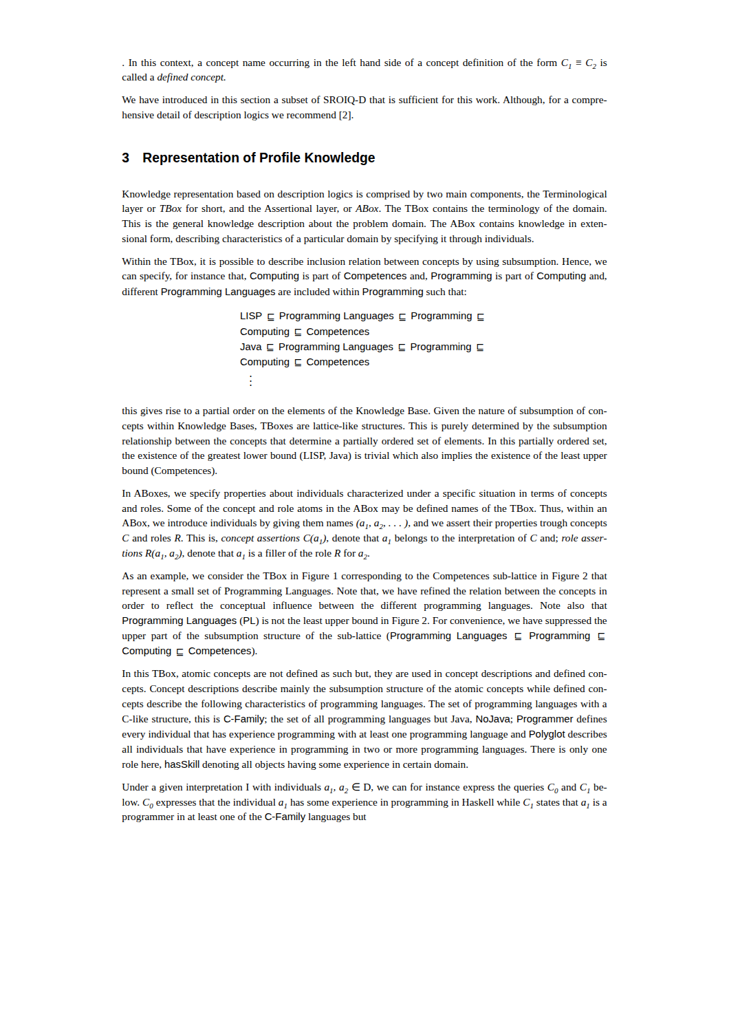. In this context, a concept name occurring in the left hand side of a concept definition of the form C1 ≡ C2 is called a defined concept.
We have introduced in this section a subset of SROIQ-D that is sufficient for this work. Although, for a comprehensive detail of description logics we recommend [2].
3 Representation of Profile Knowledge
Knowledge representation based on description logics is comprised by two main components, the Terminological layer or TBox for short, and the Assertional layer, or ABox. The TBox contains the terminology of the domain. This is the general knowledge description about the problem domain. The ABox contains knowledge in extensional form, describing characteristics of a particular domain by specifying it through individuals.
Within the TBox, it is possible to describe inclusion relation between concepts by using subsumption. Hence, we can specify, for instance that, Computing is part of Competences and, Programming is part of Computing and, different Programming Languages are included within Programming such that:
LISP ⊑ Programming Languages ⊑ Programming ⊑ Computing ⊑ Competences Java ⊑ Programming Languages ⊑ Programming ⊑ Computing ⊑ Competences
.
.
.
this gives rise to a partial order on the elements of the Knowledge Base. Given the nature of subsumption of concepts within Knowledge Bases, TBoxes are lattice-like structures. This is purely determined by the subsumption relationship between the concepts that determine a partially ordered set of elements. In this partially ordered set, the existence of the greatest lower bound (LISP, Java) is trivial which also implies the existence of the least upper bound (Competences).
In ABoxes, we specify properties about individuals characterized under a specific situation in terms of concepts and roles. Some of the concept and role atoms in the ABox may be defined names of the TBox. Thus, within an ABox, we introduce individuals by giving them names (a1, a2, . . . ), and we assert their properties trough concepts C and roles R. This is, concept assertions C(a1), denote that a1 belongs to the interpretation of C and; role assertions R(a1, a2), denote that a1 is a filler of the role R for a2.
As an example, we consider the TBox in Figure 1 corresponding to the Competences sub-lattice in Figure 2 that represent a small set of Programming Languages. Note that, we have refined the relation between the concepts in order to reflect the conceptual influence between the different programming languages. Note also that Programming Languages (PL) is not the least upper bound in Figure 2. For convenience, we have suppressed the upper part of the subsumption structure of the sub-lattice (Programming Languages ⊑ Programming ⊑ Computing ⊑ Competences).
In this TBox, atomic concepts are not defined as such but, they are used in concept descriptions and defined concepts. Concept descriptions describe mainly the subsumption structure of the atomic concepts while defined concepts describe the following characteristics of programming languages. The set of programming languages with a C-like structure, this is C-Family; the set of all programming languages but Java, NoJava; Programmer defines every individual that has experience programming with at least one programming language and Polyglot describes all individuals that have experience in programming in two or more programming languages. There is only one role here, hasSkill denoting all objects having some experience in certain domain.
Under a given interpretation I with individuals a1, a2 ∈ D, we can for instance express the queries C0 and C1 below. C0 expresses that the individual a1 has some experience in programming in Haskell while C1 states that a1 is a programmer in at least one of the C-Family languages but